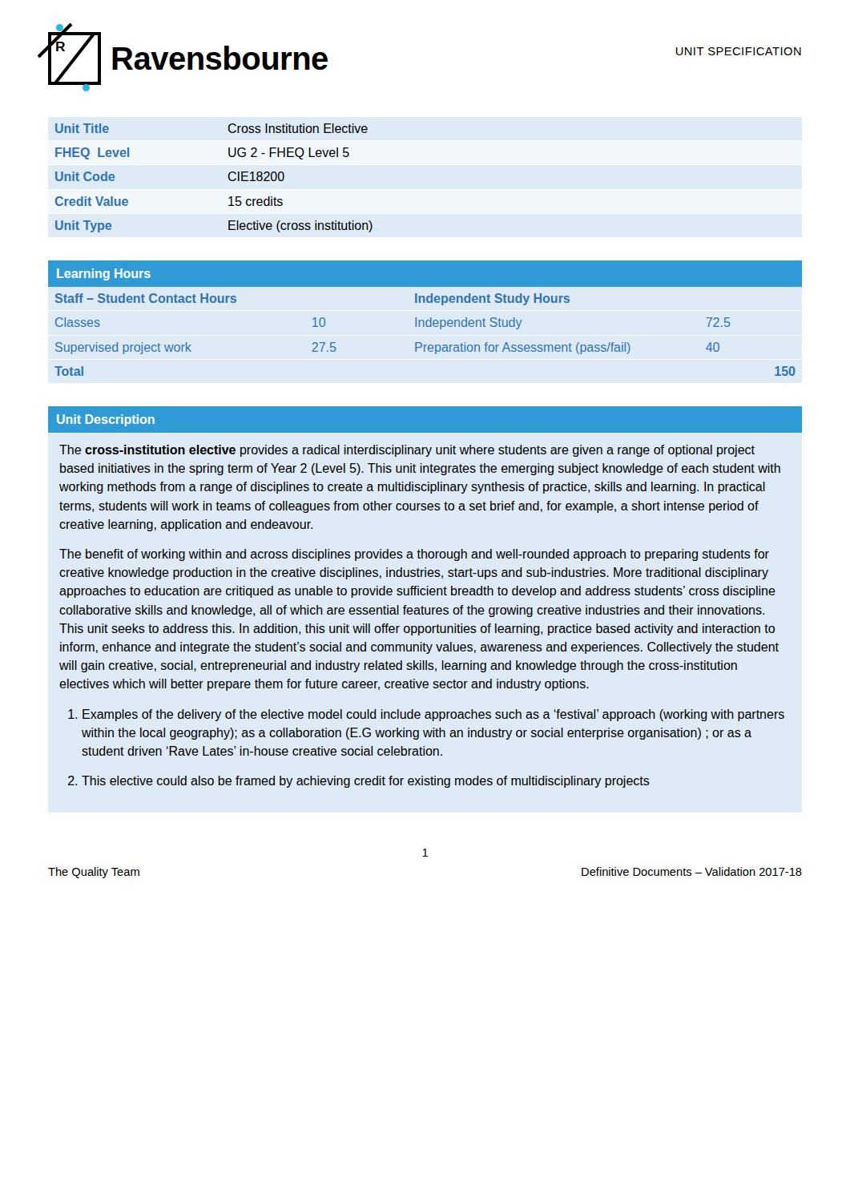Ravensbourne
UNIT SPECIFICATION
| Unit Title | Cross Institution Elective |
| FHEQ Level | UG 2 - FHEQ Level 5 |
| Unit Code | CIE18200 |
| Credit Value | 15 credits |
| Unit Type | Elective (cross institution) |
Learning Hours
| Staff – Student Contact Hours | | Independent Study Hours | |
| --- | --- | --- | --- |
| Classes | 10 | Independent Study | 72.5 |
| Supervised project work | 27.5 | Preparation for Assessment (pass/fail) | 40 |
| Total | | | 150 |
Unit Description
The cross-institution elective provides a radical interdisciplinary unit where students are given a range of optional project based initiatives in the spring term of Year 2 (Level 5). This unit integrates the emerging subject knowledge of each student with working methods from a range of disciplines to create a multidisciplinary synthesis of practice, skills and learning. In practical terms, students will work in teams of colleagues from other courses to a set brief and, for example, a short intense period of creative learning, application and endeavour.
The benefit of working within and across disciplines provides a thorough and well-rounded approach to preparing students for creative knowledge production in the creative disciplines, industries, start-ups and sub-industries. More traditional disciplinary approaches to education are critiqued as unable to provide sufficient breadth to develop and address students’ cross discipline collaborative skills and knowledge, all of which are essential features of the growing creative industries and their innovations. This unit seeks to address this. In addition, this unit will offer opportunities of learning, practice based activity and interaction to inform, enhance and integrate the student’s social and community values, awareness and experiences. Collectively the student will gain creative, social, entrepreneurial and industry related skills, learning and knowledge through the cross-institution electives which will better prepare them for future career, creative sector and industry options.
Examples of the delivery of the elective model could include approaches such as a ‘festival’ approach (working with partners within the local geography); as a collaboration (E.G working with an industry or social enterprise organisation) ; or as a student driven ‘Rave Lates’ in-house creative social celebration.
This elective could also be framed by achieving credit for existing modes of multidisciplinary projects
1
The Quality Team
Definitive Documents – Validation 2017-18